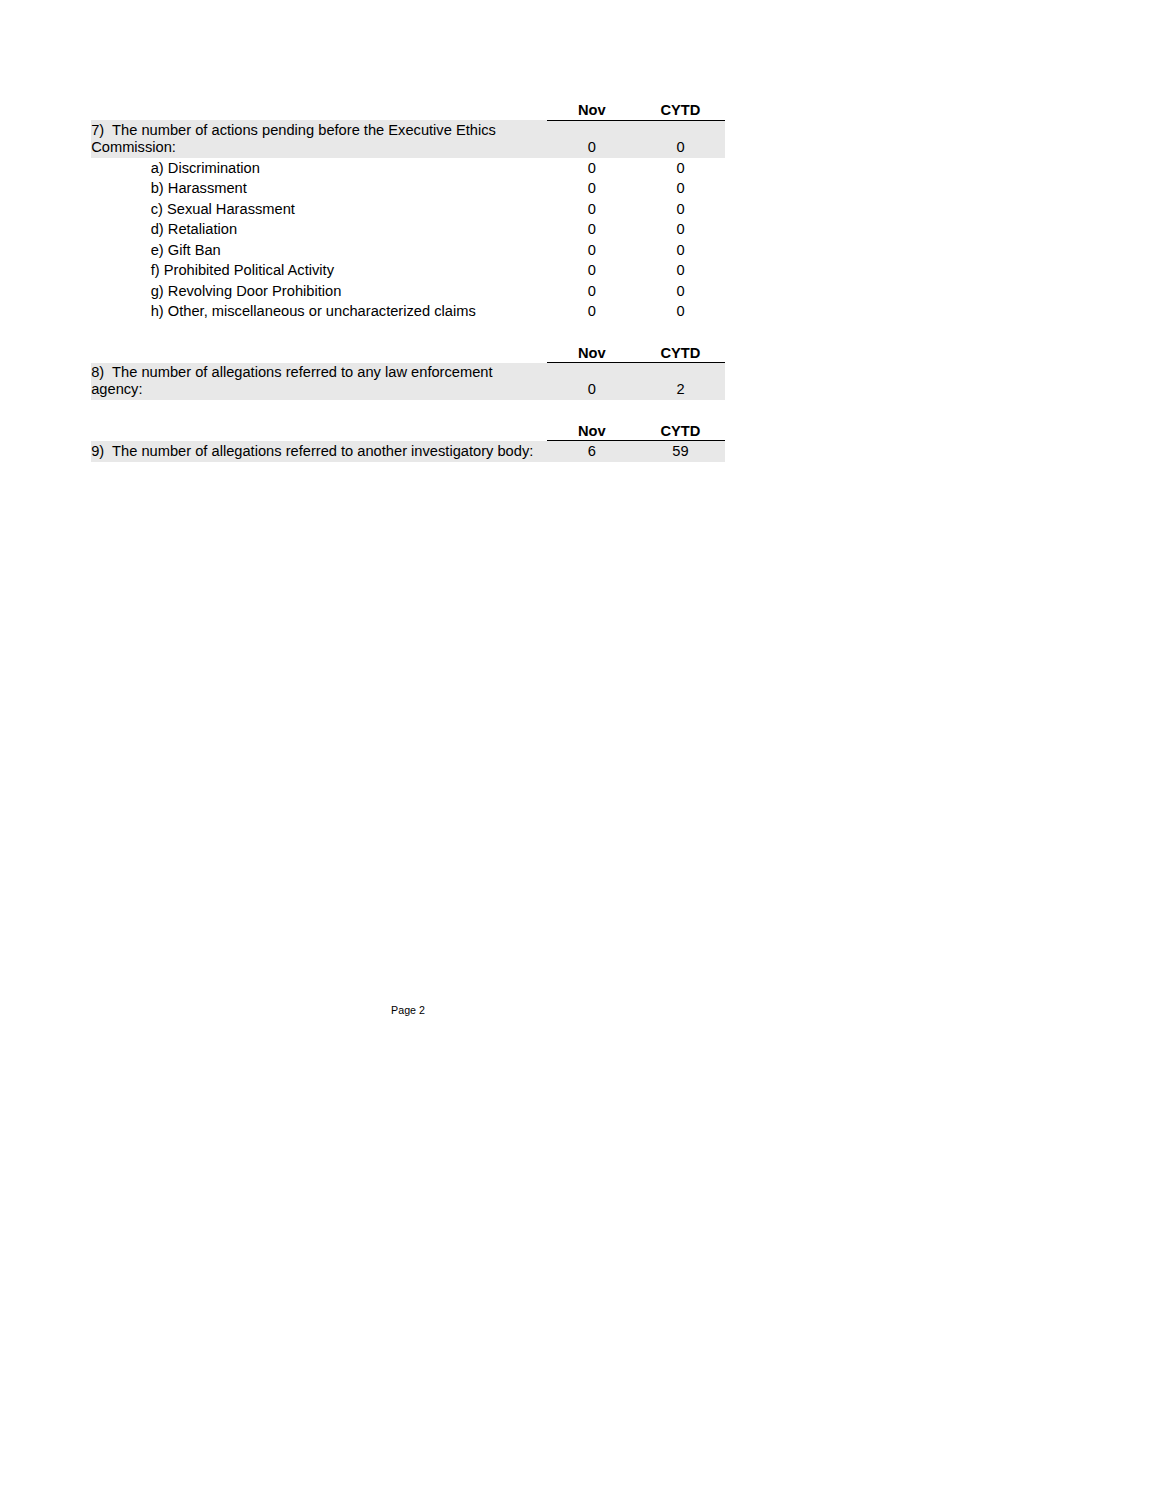| | Nov | CYTD |
| 7) The number of actions pending before the Executive Ethics Commission: | 0 | 0 |
| a) Discrimination | 0 | 0 |
| b) Harassment | 0 | 0 |
| c) Sexual Harassment | 0 | 0 |
| d) Retaliation | 0 | 0 |
| e) Gift Ban | 0 | 0 |
| f) Prohibited Political Activity | 0 | 0 |
| g) Revolving Door Prohibition | 0 | 0 |
| h) Other, miscellaneous or uncharacterized claims | 0 | 0 |
| | Nov | CYTD |
| 8) The number of allegations referred to any law enforcement agency: | 0 | 2 |
| | Nov | CYTD |
| 9) The number of allegations referred to another investigatory body: | 6 | 59 |
Page 2